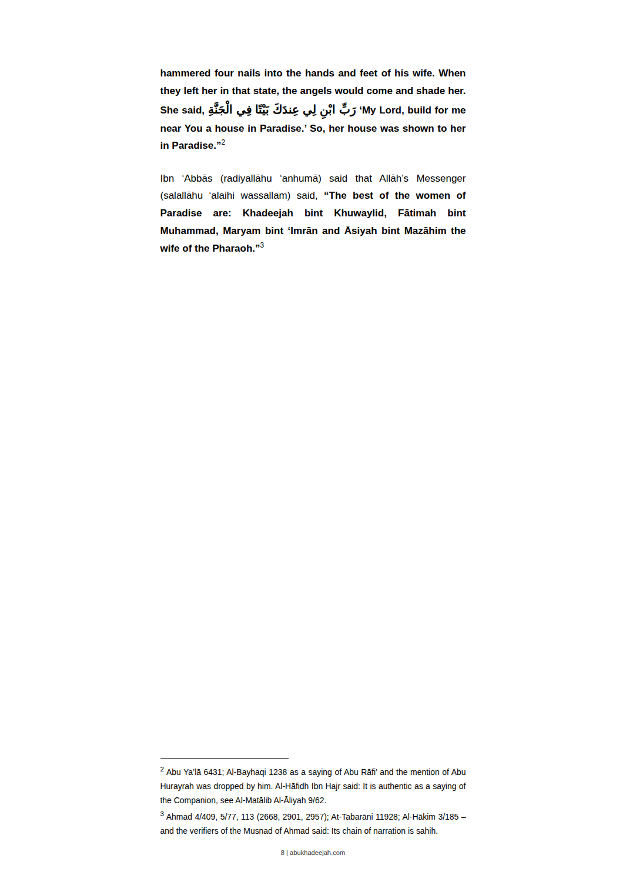hammered four nails into the hands and feet of his wife. When they left her in that state, the angels would come and shade her. She said, رَبِّ ابْنِ لِي عِندَكَ بَيْتًا فِي الْجَنَّةِ ‘My Lord, build for me near You a house in Paradise.’ So, her house was shown to her in Paradise.”2
Ibn ‘Abbās (radiyallāhu ‘anhumā) said that Allāh’s Messenger (salallāhu ‘alaihi wassallam) said, “The best of the women of Paradise are: Khadeejah bint Khuwaylid, Fātimah bint Muhammad, Maryam bint ‘Imrān and Āsiyah bint Mazāhim the wife of the Pharaoh.”3
2 Abu Ya’lā 6431; Al-Bayhaqi 1238 as a saying of Abu Rāfi’ and the mention of Abu Hurayrah was dropped by him. Al-Hāfidh Ibn Hajr said: It is authentic as a saying of the Companion, see Al-Matālib Al-Āliyah 9/62.
3 Ahmad 4/409, 5/77, 113 (2668, 2901, 2957); At-Tabarāni 11928; Al-Hākim 3/185 – and the verifiers of the Musnad of Ahmad said: Its chain of narration is sahih.
8 | abukhadeejah.com